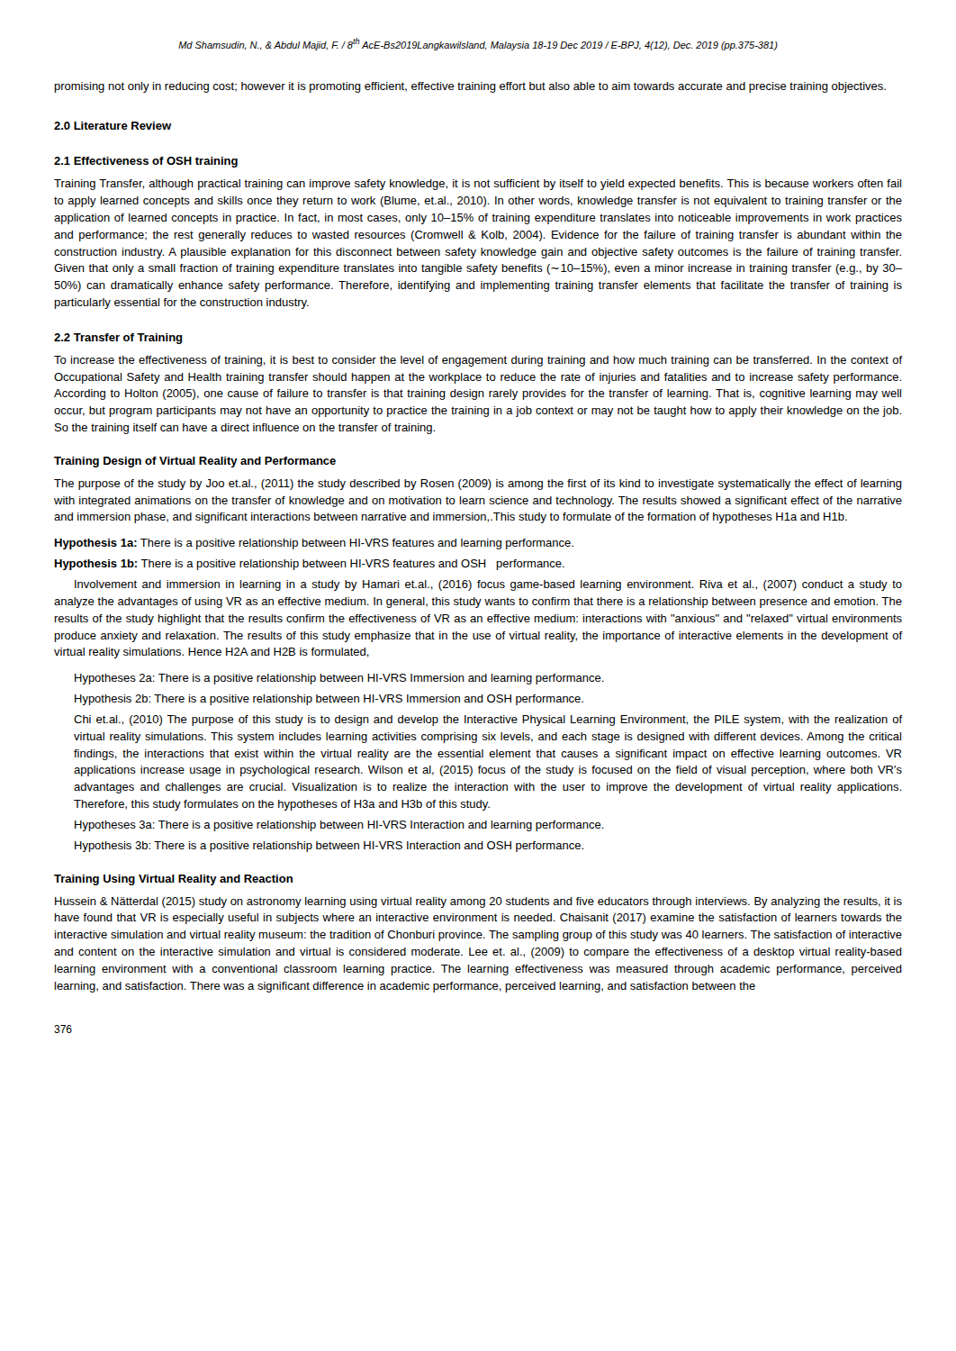Md Shamsudin, N., & Abdul Majid, F. / 8th AcE-Bs2019Langkawilsland, Malaysia 18-19 Dec 2019 / E-BPJ, 4(12), Dec. 2019 (pp.375-381)
promising not only in reducing cost; however it is promoting efficient, effective training effort but also able to aim towards accurate and precise training objectives.
2.0 Literature Review
2.1 Effectiveness of OSH training
Training Transfer, although practical training can improve safety knowledge, it is not sufficient by itself to yield expected benefits. This is because workers often fail to apply learned concepts and skills once they return to work (Blume, et.al., 2010). In other words, knowledge transfer is not equivalent to training transfer or the application of learned concepts in practice. In fact, in most cases, only 10–15% of training expenditure translates into noticeable improvements in work practices and performance; the rest generally reduces to wasted resources (Cromwell & Kolb, 2004). Evidence for the failure of training transfer is abundant within the construction industry. A plausible explanation for this disconnect between safety knowledge gain and objective safety outcomes is the failure of training transfer. Given that only a small fraction of training expenditure translates into tangible safety benefits (∼10–15%), even a minor increase in training transfer (e.g., by 30–50%) can dramatically enhance safety performance. Therefore, identifying and implementing training transfer elements that facilitate the transfer of training is particularly essential for the construction industry.
2.2 Transfer of Training
To increase the effectiveness of training, it is best to consider the level of engagement during training and how much training can be transferred. In the context of Occupational Safety and Health training transfer should happen at the workplace to reduce the rate of injuries and fatalities and to increase safety performance. According to Holton (2005), one cause of failure to transfer is that training design rarely provides for the transfer of learning. That is, cognitive learning may well occur, but program participants may not have an opportunity to practice the training in a job context or may not be taught how to apply their knowledge on the job. So the training itself can have a direct influence on the transfer of training.
Training Design of Virtual Reality and Performance
The purpose of the study by Joo et.al., (2011) the study described by Rosen (2009) is among the first of its kind to investigate systematically the effect of learning with integrated animations on the transfer of knowledge and on motivation to learn science and technology. The results showed a significant effect of the narrative and immersion phase, and significant interactions between narrative and immersion,.This study to formulate of the formation of hypotheses H1a and H1b.
Hypothesis 1a: There is a positive relationship between HI-VRS features and learning performance.
Hypothesis 1b: There is a positive relationship between HI-VRS features and OSH performance.
Involvement and immersion in learning in a study by Hamari et.al., (2016) focus game-based learning environment. Riva et al., (2007) conduct a study to analyze the advantages of using VR as an effective medium. In general, this study wants to confirm that there is a relationship between presence and emotion. The results of the study highlight that the results confirm the effectiveness of VR as an effective medium: interactions with "anxious" and "relaxed" virtual environments produce anxiety and relaxation. The results of this study emphasize that in the use of virtual reality, the importance of interactive elements in the development of virtual reality simulations. Hence H2A and H2B is formulated,
Hypotheses 2a: There is a positive relationship between HI-VRS Immersion and learning performance.
Hypothesis 2b: There is a positive relationship between HI-VRS Immersion and OSH performance.
Chi et.al., (2010) The purpose of this study is to design and develop the Interactive Physical Learning Environment, the PILE system, with the realization of virtual reality simulations. This system includes learning activities comprising six levels, and each stage is designed with different devices. Among the critical findings, the interactions that exist within the virtual reality are the essential element that causes a significant impact on effective learning outcomes. VR applications increase usage in psychological research. Wilson et al, (2015) focus of the study is focused on the field of visual perception, where both VR's advantages and challenges are crucial. Visualization is to realize the interaction with the user to improve the development of virtual reality applications. Therefore, this study formulates on the hypotheses of H3a and H3b of this study.
Hypotheses 3a: There is a positive relationship between HI-VRS Interaction and learning performance.
Hypothesis 3b: There is a positive relationship between HI-VRS Interaction and OSH performance.
Training Using Virtual Reality and Reaction
Hussein & Nätterdal (2015) study on astronomy learning using virtual reality among 20 students and five educators through interviews. By analyzing the results, it is have found that VR is especially useful in subjects where an interactive environment is needed. Chaisanit (2017) examine the satisfaction of learners towards the interactive simulation and virtual reality museum: the tradition of Chonburi province. The sampling group of this study was 40 learners. The satisfaction of interactive and content on the interactive simulation and virtual is considered moderate. Lee et. al., (2009) to compare the effectiveness of a desktop virtual reality-based learning environment with a conventional classroom learning practice. The learning effectiveness was measured through academic performance, perceived learning, and satisfaction. There was a significant difference in academic performance, perceived learning, and satisfaction between the
376